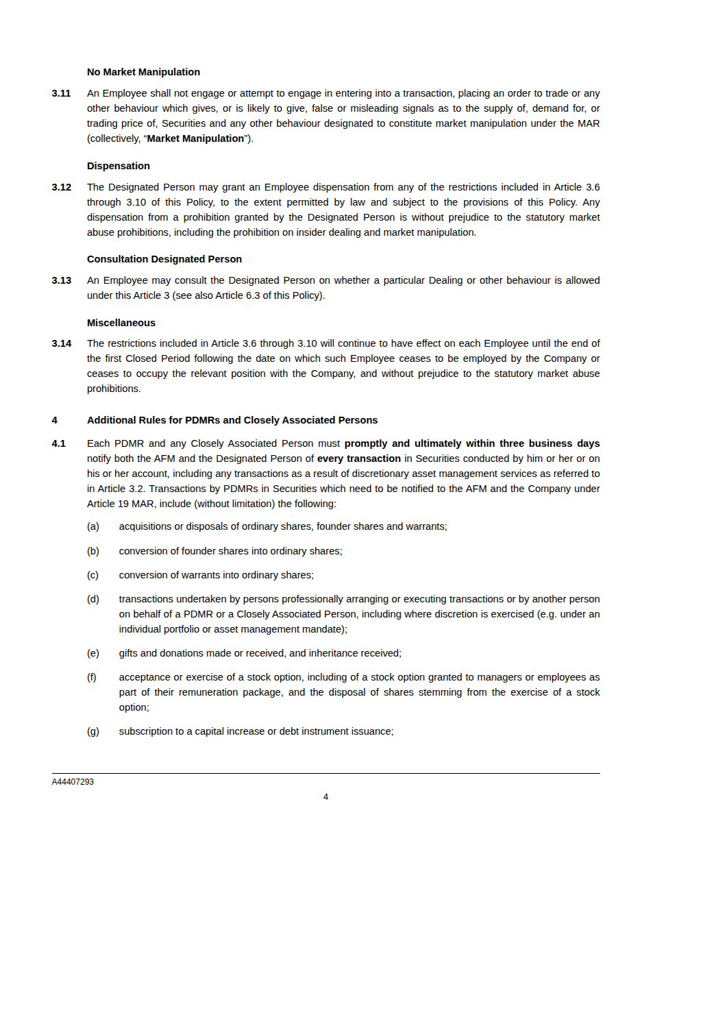No Market Manipulation
3.11
An Employee shall not engage or attempt to engage in entering into a transaction, placing an order to trade or any other behaviour which gives, or is likely to give, false or misleading signals as to the supply of, demand for, or trading price of, Securities and any other behaviour designated to constitute market manipulation under the MAR (collectively, “Market Manipulation”).
Dispensation
3.12
The Designated Person may grant an Employee dispensation from any of the restrictions included in Article 3.6 through 3.10 of this Policy, to the extent permitted by law and subject to the provisions of this Policy. Any dispensation from a prohibition granted by the Designated Person is without prejudice to the statutory market abuse prohibitions, including the prohibition on insider dealing and market manipulation.
Consultation Designated Person
3.13
An Employee may consult the Designated Person on whether a particular Dealing or other behaviour is allowed under this Article 3 (see also Article 6.3 of this Policy).
Miscellaneous
3.14
The restrictions included in Article 3.6 through 3.10 will continue to have effect on each Employee until the end of the first Closed Period following the date on which such Employee ceases to be employed by the Company or ceases to occupy the relevant position with the Company, and without prejudice to the statutory market abuse prohibitions.
4 Additional Rules for PDMRs and Closely Associated Persons
4.1
Each PDMR and any Closely Associated Person must promptly and ultimately within three business days notify both the AFM and the Designated Person of every transaction in Securities conducted by him or her or on his or her account, including any transactions as a result of discretionary asset management services as referred to in Article 3.2. Transactions by PDMRs in Securities which need to be notified to the AFM and the Company under Article 19 MAR, include (without limitation) the following:
(a) acquisitions or disposals of ordinary shares, founder shares and warrants;
(b) conversion of founder shares into ordinary shares;
(c) conversion of warrants into ordinary shares;
(d) transactions undertaken by persons professionally arranging or executing transactions or by another person on behalf of a PDMR or a Closely Associated Person, including where discretion is exercised (e.g. under an individual portfolio or asset management mandate);
(e) gifts and donations made or received, and inheritance received;
(f) acceptance or exercise of a stock option, including of a stock option granted to managers or employees as part of their remuneration package, and the disposal of shares stemming from the exercise of a stock option;
(g) subscription to a capital increase or debt instrument issuance;
A44407293
4